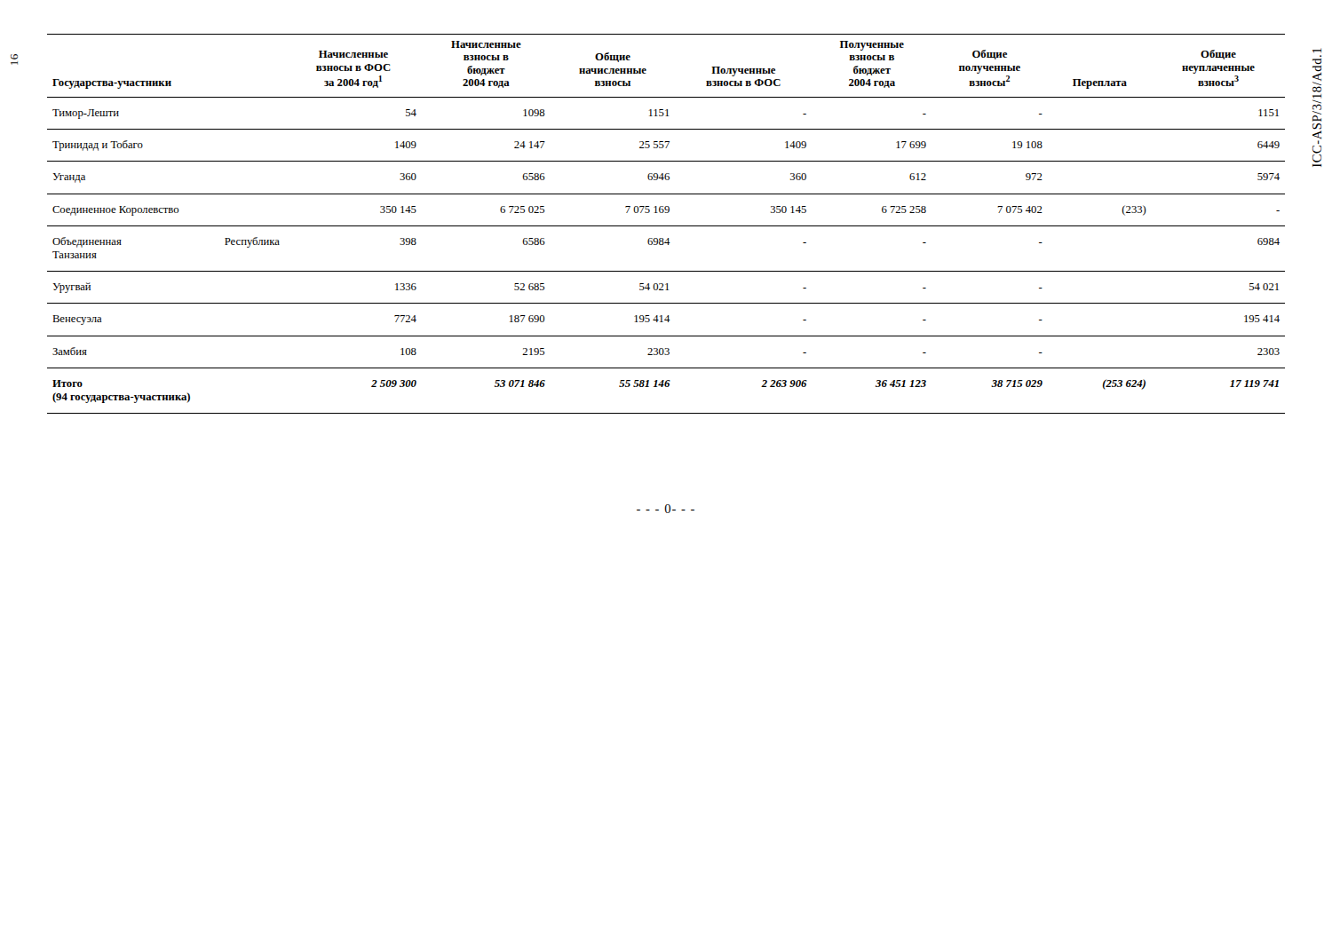16
ICC-ASP/3/18/Add.1
| Государства-участники | Начисленные взносы в ФОС за 2004 год 1 | Начисленные взносы в бюджет 2004 года | Общие начисленные взносы | Полученные взносы в ФОС | Полученные взносы в бюджет 2004 года | Общие полученные взносы 2 | Переплата | Общие неуплаченные взносы 3 |
| --- | --- | --- | --- | --- | --- | --- | --- | --- |
| Тимор-Лешти | 54 | 1098 | 1151 | - | - | - | | 1151 |
| Тринидад и Тобаго | 1409 | 24 147 | 25 557 | 1409 | 17 699 | 19 108 | | 6449 |
| Уганда | 360 | 6586 | 6946 | 360 | 612 | 972 | | 5974 |
| Соединенное Королевство | 350 145 | 6 725 025 | 7 075 169 | 350 145 | 6 725 258 | 7 075 402 | (233) | - |
| Объединенная Республика Танзания | 398 | 6586 | 6984 | - | - | - | | 6984 |
| Уругвай | 1336 | 52 685 | 54 021 | - | - | - | | 54 021 |
| Венесуэла | 7724 | 187 690 | 195 414 | - | - | - | | 195 414 |
| Замбия | 108 | 2195 | 2303 | - | - | - | | 2303 |
| Итого (94 государства-участника) | 2 509 300 | 53 071 846 | 55 581 146 | 2 263 906 | 36 451 123 | 38 715 029 | (253 624) | 17 119 741 |
- - - 0- - -